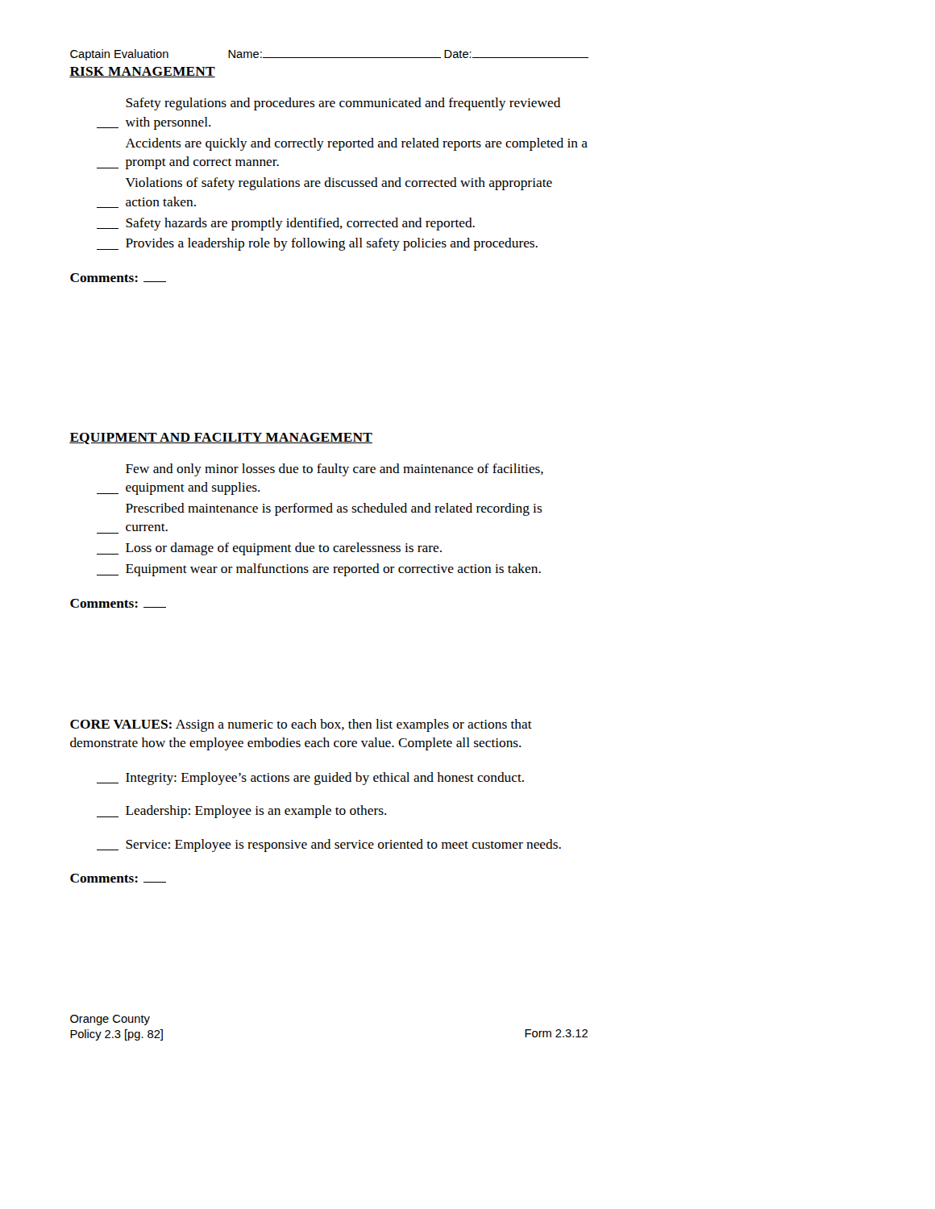Captain Evaluation
Name: Date:
RISK MANAGEMENT
Safety regulations and procedures are communicated and frequently reviewed with personnel.
Accidents are quickly and correctly reported and related reports are completed in a prompt and correct manner.
Violations of safety regulations are discussed and corrected with appropriate action taken.
Safety hazards are promptly identified, corrected and reported.
Provides a leadership role by following all safety policies and procedures.
Comments:
EQUIPMENT AND FACILITY MANAGEMENT
Few and only minor losses due to faulty care and maintenance of facilities, equipment and supplies.
Prescribed maintenance is performed as scheduled and related recording is current.
Loss or damage of equipment due to carelessness is rare.
Equipment wear or malfunctions are reported or corrective action is taken.
Comments:
CORE VALUES: Assign a numeric to each box, then list examples or actions that demonstrate how the employee embodies each core value. Complete all sections.
Integrity: Employee’s actions are guided by ethical and honest conduct.
Leadership: Employee is an example to others.
Service: Employee is responsive and service oriented to meet customer needs.
Comments:
Orange County
Policy 2.3 [pg. 82]
Form 2.3.12